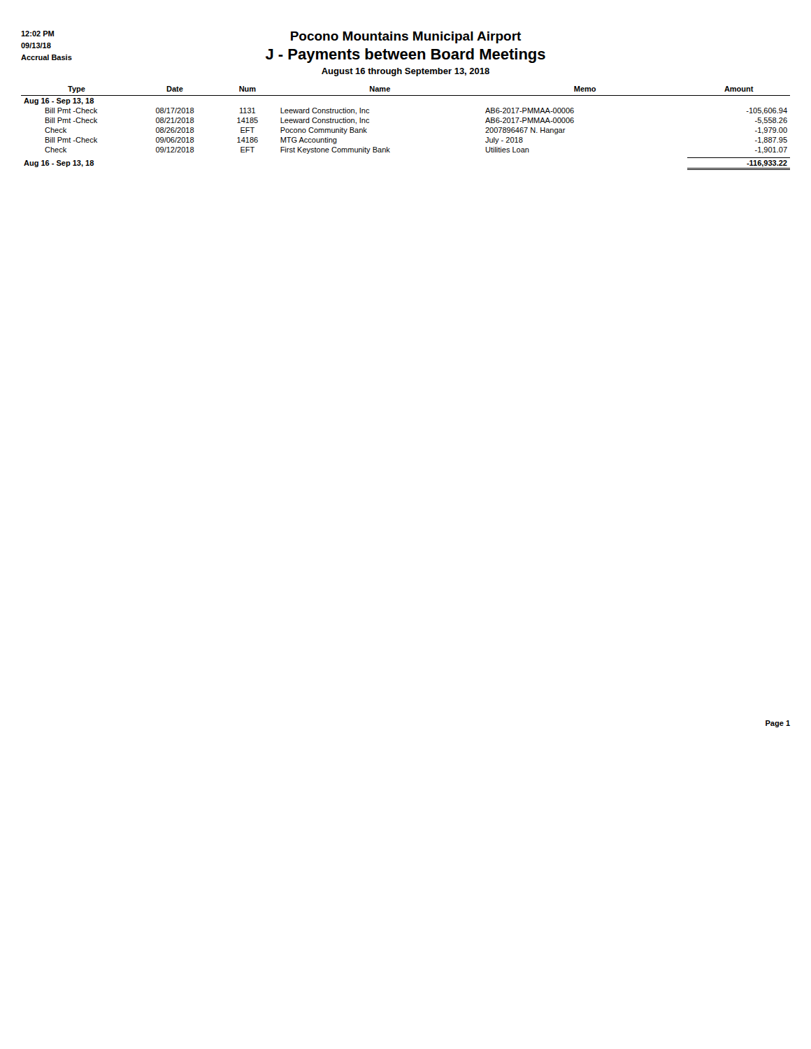12:02 PM
09/13/18
Accrual Basis
Pocono Mountains Municipal Airport
J - Payments between Board Meetings
August 16 through September 13, 2018
| Type | Date | Num | Name | Memo | Amount |
| --- | --- | --- | --- | --- | --- |
| Aug 16 - Sep 13, 18 |
| Bill Pmt -Check | 08/17/2018 | 1131 | Leeward Construction, Inc | AB6-2017-PMMAA-00006 | -105,606.94 |
| Bill Pmt -Check | 08/21/2018 | 14185 | Leeward Construction, Inc | AB6-2017-PMMAA-00006 | -5,558.26 |
| Check | 08/26/2018 | EFT | Pocono Community Bank | 2007896467 N. Hangar | -1,979.00 |
| Bill Pmt -Check | 09/06/2018 | 14186 | MTG Accounting | July - 2018 | -1,887.95 |
| Check | 09/12/2018 | EFT | First Keystone Community Bank | Utilities Loan | -1,901.07 |
| Aug 16 - Sep 13, 18 | -116,933.22 |
Page 1